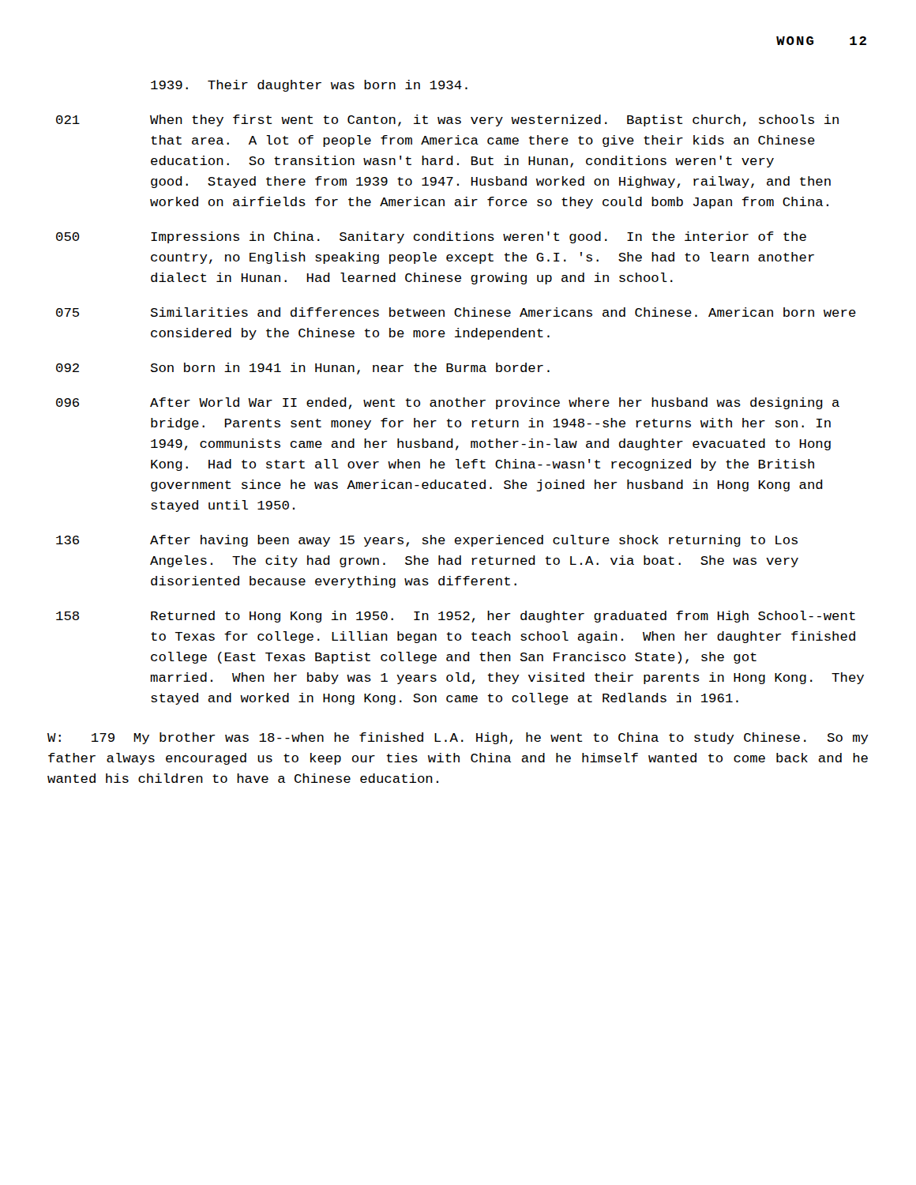WONG 12
1939. Their daughter was born in 1934.
021
When they first went to Canton, it was very westernized. Baptist church, schools in that area. A lot of people from America came there to give their kids an Chinese education. So transition wasn't hard. But in Hunan, conditions weren't very good. Stayed there from 1939 to 1947. Husband worked on Highway, railway, and then worked on airfields for the American air force so they could bomb Japan from China.
050
Impressions in China. Sanitary conditions weren't good. In the interior of the country, no English speaking people except the G.I. 's. She had to learn another dialect in Hunan. Had learned Chinese growing up and in school.
075
Similarities and differences between Chinese Americans and Chinese. American born were considered by the Chinese to be more independent.
092
Son born in 1941 in Hunan, near the Burma border.
096
After World War II ended, went to another province where her husband was designing a bridge. Parents sent money for her to return in 1948--she returns with her son. In 1949, communists came and her husband, mother-in-law and daughter evacuated to Hong Kong. Had to start all over when he left China--wasn't recognized by the British government since he was American-educated. She joined her husband in Hong Kong and stayed until 1950.
136
After having been away 15 years, she experienced culture shock returning to Los Angeles. The city had grown. She had returned to L.A. via boat. She was very disoriented because everything was different.
158
Returned to Hong Kong in 1950. In 1952, her daughter graduated from High School--went to Texas for college. Lillian began to teach school again. When her daughter finished college (East Texas Baptist college and then San Francisco State), she got married. When her baby was 1 years old, they visited their parents in Hong Kong. They stayed and worked in Hong Kong. Son came to college at Redlands in 1961.
W: 179 My brother was 18--when he finished L.A. High, he went to China to study Chinese. So my father always encouraged us to keep our ties with China and he himself wanted to come back and he wanted his children to have a Chinese education.